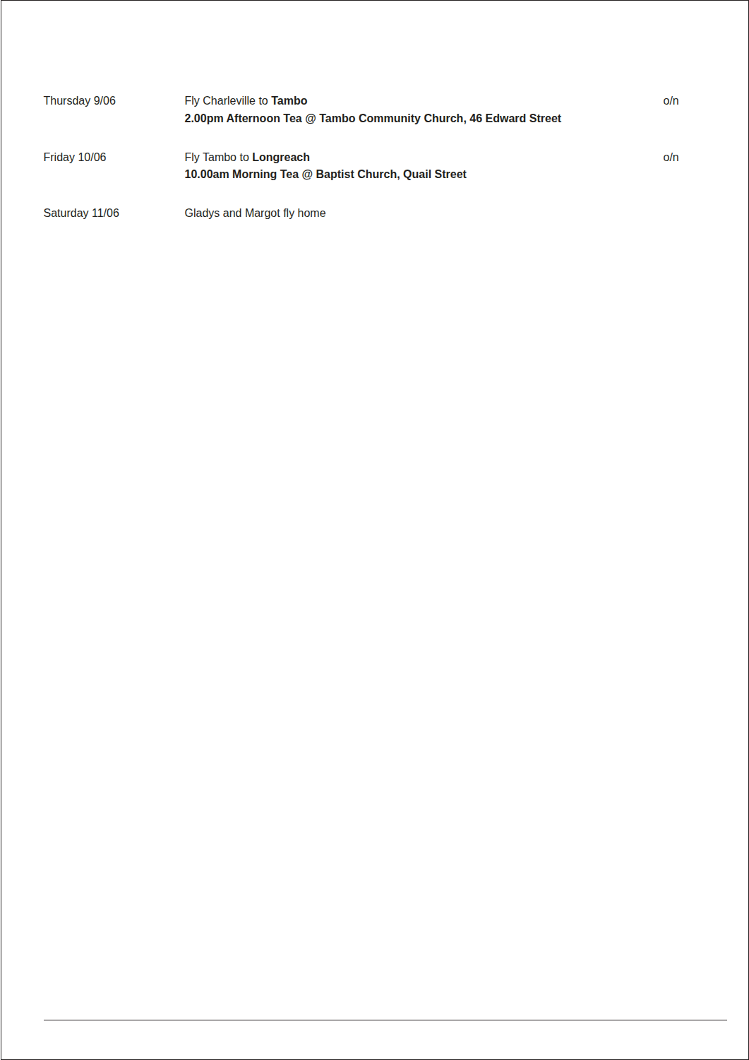| Thursday 9/06 | Fly Charleville to Tambo | o/n |
| | 2.00pm Afternoon Tea @ Tambo Community Church, 46 Edward Street |
| Friday 10/06 | Fly Tambo to Longreach | o/n |
| | 10.00am Morning Tea @ Baptist Church, Quail Street |
| Saturday 11/06 | Gladys and Margot fly home |